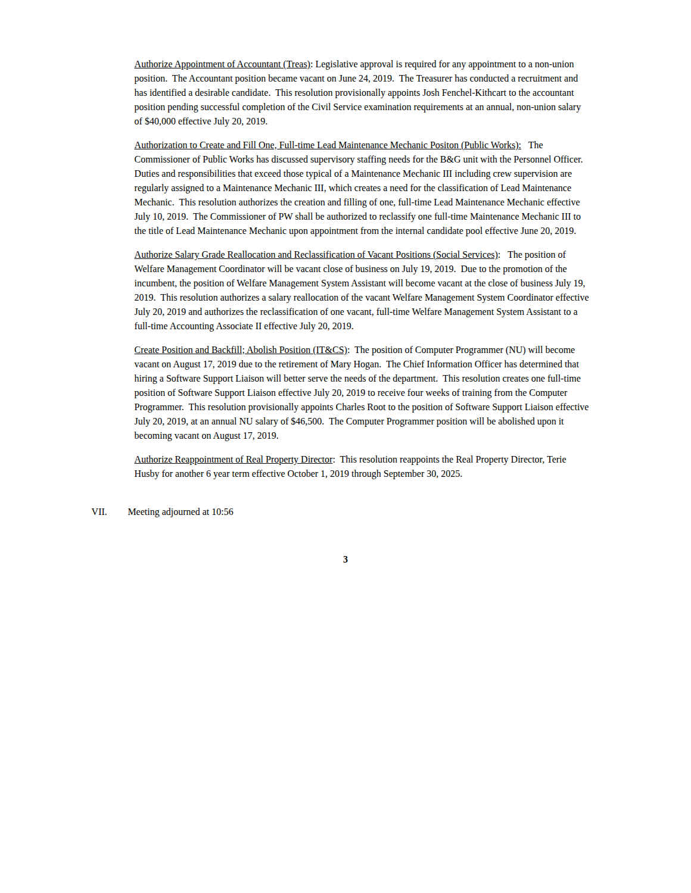Authorize Appointment of Accountant (Treas): Legislative approval is required for any appointment to a non-union position. The Accountant position became vacant on June 24, 2019. The Treasurer has conducted a recruitment and has identified a desirable candidate. This resolution provisionally appoints Josh Fenchel-Kithcart to the accountant position pending successful completion of the Civil Service examination requirements at an annual, non-union salary of $40,000 effective July 20, 2019.
Authorization to Create and Fill One, Full-time Lead Maintenance Mechanic Positon (Public Works): The Commissioner of Public Works has discussed supervisory staffing needs for the B&G unit with the Personnel Officer. Duties and responsibilities that exceed those typical of a Maintenance Mechanic III including crew supervision are regularly assigned to a Maintenance Mechanic III, which creates a need for the classification of Lead Maintenance Mechanic. This resolution authorizes the creation and filling of one, full-time Lead Maintenance Mechanic effective July 10, 2019. The Commissioner of PW shall be authorized to reclassify one full-time Maintenance Mechanic III to the title of Lead Maintenance Mechanic upon appointment from the internal candidate pool effective June 20, 2019.
Authorize Salary Grade Reallocation and Reclassification of Vacant Positions (Social Services): The position of Welfare Management Coordinator will be vacant close of business on July 19, 2019. Due to the promotion of the incumbent, the position of Welfare Management System Assistant will become vacant at the close of business July 19, 2019. This resolution authorizes a salary reallocation of the vacant Welfare Management System Coordinator effective July 20, 2019 and authorizes the reclassification of one vacant, full-time Welfare Management System Assistant to a full-time Accounting Associate II effective July 20, 2019.
Create Position and Backfill; Abolish Position (IT&CS): The position of Computer Programmer (NU) will become vacant on August 17, 2019 due to the retirement of Mary Hogan. The Chief Information Officer has determined that hiring a Software Support Liaison will better serve the needs of the department. This resolution creates one full-time position of Software Support Liaison effective July 20, 2019 to receive four weeks of training from the Computer Programmer. This resolution provisionally appoints Charles Root to the position of Software Support Liaison effective July 20, 2019, at an annual NU salary of $46,500. The Computer Programmer position will be abolished upon it becoming vacant on August 17, 2019.
Authorize Reappointment of Real Property Director: This resolution reappoints the Real Property Director, Terie Husby for another 6 year term effective October 1, 2019 through September 30, 2025.
VII. Meeting adjourned at 10:56
3